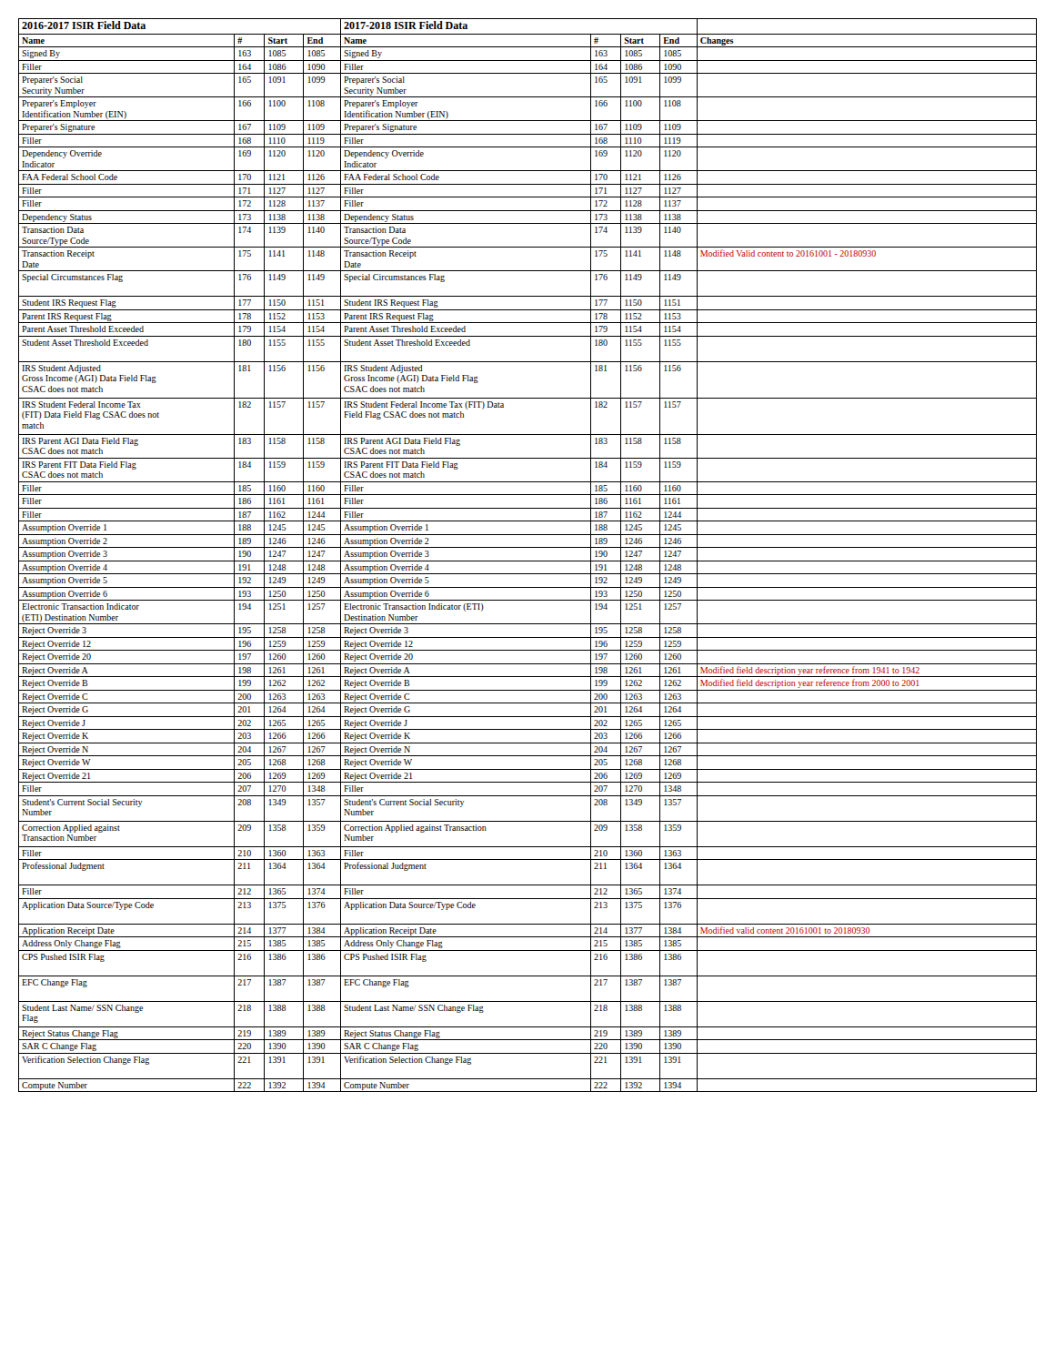| 2016-2017 ISIR Field Data | 2017-2018 ISIR Field Data | |
| --- | --- | --- |
| Name | # | Start | End | Name | # | Start | End | Changes |
| Signed By | 163 | 1085 | 1085 | Signed By | 163 | 1085 | 1085 | |
| Filler | 164 | 1086 | 1090 | Filler | 164 | 1086 | 1090 | |
| Preparer's Social Security Number | 165 | 1091 | 1099 | Preparer's Social Security Number | 165 | 1091 | 1099 | |
| Preparer's Employer Identification Number (EIN) | 166 | 1100 | 1108 | Preparer's Employer Identification Number (EIN) | 166 | 1100 | 1108 | |
| Preparer's Signature | 167 | 1109 | 1109 | Preparer's Signature | 167 | 1109 | 1109 | |
| Filler | 168 | 1110 | 1119 | Filler | 168 | 1110 | 1119 | |
| Dependency Override Indicator | 169 | 1120 | 1120 | Dependency Override Indicator | 169 | 1120 | 1120 | |
| FAA Federal School Code | 170 | 1121 | 1126 | FAA Federal School Code | 170 | 1121 | 1126 | |
| Filler | 171 | 1127 | 1127 | Filler | 171 | 1127 | 1127 | |
| Filler | 172 | 1128 | 1137 | Filler | 172 | 1128 | 1137 | |
| Dependency Status | 173 | 1138 | 1138 | Dependency Status | 173 | 1138 | 1138 | |
| Transaction Data Source/Type Code | 174 | 1139 | 1140 | Transaction Data Source/Type Code | 174 | 1139 | 1140 | |
| Transaction Receipt Date | 175 | 1141 | 1148 | Transaction Receipt Date | 175 | 1141 | 1148 | Modified Valid content to 20161001 - 20180930 |
| Special Circumstances Flag | 176 | 1149 | 1149 | Special Circumstances Flag | 176 | 1149 | 1149 | |
| Student IRS Request Flag | 177 | 1150 | 1151 | Student IRS Request Flag | 177 | 1150 | 1151 | |
| Parent IRS Request Flag | 178 | 1152 | 1153 | Parent IRS Request Flag | 178 | 1152 | 1153 | |
| Parent Asset Threshold Exceeded | 179 | 1154 | 1154 | Parent Asset Threshold Exceeded | 179 | 1154 | 1154 | |
| Student Asset Threshold Exceeded | 180 | 1155 | 1155 | Student Asset Threshold Exceeded | 180 | 1155 | 1155 | |
| IRS Student Adjusted Gross Income (AGI) Data Field Flag CSAC does not match | 181 | 1156 | 1156 | IRS Student Adjusted Gross Income (AGI) Data Field Flag CSAC does not match | 181 | 1156 | 1156 | |
| IRS Student Federal Income Tax (FIT) Data Field Flag CSAC does not match | 182 | 1157 | 1157 | IRS Student Federal Income Tax (FIT) Data Field Flag CSAC does not match | 182 | 1157 | 1157 | |
| IRS Parent AGI Data Field Flag CSAC does not match | 183 | 1158 | 1158 | IRS Parent AGI Data Field Flag CSAC does not match | 183 | 1158 | 1158 | |
| IRS Parent FIT Data Field Flag CSAC does not match | 184 | 1159 | 1159 | IRS Parent FIT Data Field Flag CSAC does not match | 184 | 1159 | 1159 | |
| Filler | 185 | 1160 | 1160 | Filler | 185 | 1160 | 1160 | |
| Filler | 186 | 1161 | 1161 | Filler | 186 | 1161 | 1161 | |
| Filler | 187 | 1162 | 1244 | Filler | 187 | 1162 | 1244 | |
| Assumption Override 1 | 188 | 1245 | 1245 | Assumption Override 1 | 188 | 1245 | 1245 | |
| Assumption Override 2 | 189 | 1246 | 1246 | Assumption Override 2 | 189 | 1246 | 1246 | |
| Assumption Override 3 | 190 | 1247 | 1247 | Assumption Override 3 | 190 | 1247 | 1247 | |
| Assumption Override 4 | 191 | 1248 | 1248 | Assumption Override 4 | 191 | 1248 | 1248 | |
| Assumption Override 5 | 192 | 1249 | 1249 | Assumption Override 5 | 192 | 1249 | 1249 | |
| Assumption Override 6 | 193 | 1250 | 1250 | Assumption Override 6 | 193 | 1250 | 1250 | |
| Electronic Transaction Indicator (ETI) Destination Number | 194 | 1251 | 1257 | Electronic Transaction Indicator (ETI) Destination Number | 194 | 1251 | 1257 | |
| Reject Override 3 | 195 | 1258 | 1258 | Reject Override 3 | 195 | 1258 | 1258 | |
| Reject Override 12 | 196 | 1259 | 1259 | Reject Override 12 | 196 | 1259 | 1259 | |
| Reject Override 20 | 197 | 1260 | 1260 | Reject Override 20 | 197 | 1260 | 1260 | |
| Reject Override A | 198 | 1261 | 1261 | Reject Override A | 198 | 1261 | 1261 | Modified field description year reference from 1941 to 1942 |
| Reject Override B | 199 | 1262 | 1262 | Reject Override B | 199 | 1262 | 1262 | Modified field description year reference from 2000 to 2001 |
| Reject Override C | 200 | 1263 | 1263 | Reject Override C | 200 | 1263 | 1263 | |
| Reject Override G | 201 | 1264 | 1264 | Reject Override G | 201 | 1264 | 1264 | |
| Reject Override J | 202 | 1265 | 1265 | Reject Override J | 202 | 1265 | 1265 | |
| Reject Override K | 203 | 1266 | 1266 | Reject Override K | 203 | 1266 | 1266 | |
| Reject Override N | 204 | 1267 | 1267 | Reject Override N | 204 | 1267 | 1267 | |
| Reject Override W | 205 | 1268 | 1268 | Reject Override W | 205 | 1268 | 1268 | |
| Reject Override 21 | 206 | 1269 | 1269 | Reject Override 21 | 206 | 1269 | 1269 | |
| Filler | 207 | 1270 | 1348 | Filler | 207 | 1270 | 1348 | |
| Student's Current Social Security Number | 208 | 1349 | 1357 | Student's Current Social Security Number | 208 | 1349 | 1357 | |
| Correction Applied against Transaction Number | 209 | 1358 | 1359 | Correction Applied against Transaction Number | 209 | 1358 | 1359 | |
| Filler | 210 | 1360 | 1363 | Filler | 210 | 1360 | 1363 | |
| Professional Judgment | 211 | 1364 | 1364 | Professional Judgment | 211 | 1364 | 1364 | |
| Filler | 212 | 1365 | 1374 | Filler | 212 | 1365 | 1374 | |
| Application Data Source/Type Code | 213 | 1375 | 1376 | Application Data Source/Type Code | 213 | 1375 | 1376 | |
| Application Receipt Date | 214 | 1377 | 1384 | Application Receipt Date | 214 | 1377 | 1384 | Modified valid content 20161001 to 20180930 |
| Address Only Change Flag | 215 | 1385 | 1385 | Address Only Change Flag | 215 | 1385 | 1385 | |
| CPS Pushed ISIR Flag | 216 | 1386 | 1386 | CPS Pushed ISIR Flag | 216 | 1386 | 1386 | |
| EFC Change Flag | 217 | 1387 | 1387 | EFC Change Flag | 217 | 1387 | 1387 | |
| Student Last Name/ SSN Change Flag | 218 | 1388 | 1388 | Student Last Name/ SSN Change Flag | 218 | 1388 | 1388 | |
| Reject Status Change Flag | 219 | 1389 | 1389 | Reject Status Change Flag | 219 | 1389 | 1389 | |
| SAR C Change Flag | 220 | 1390 | 1390 | SAR C Change Flag | 220 | 1390 | 1390 | |
| Verification Selection Change Flag | 221 | 1391 | 1391 | Verification Selection Change Flag | 221 | 1391 | 1391 | |
| Compute Number | 222 | 1392 | 1394 | Compute Number | 222 | 1392 | 1394 | |